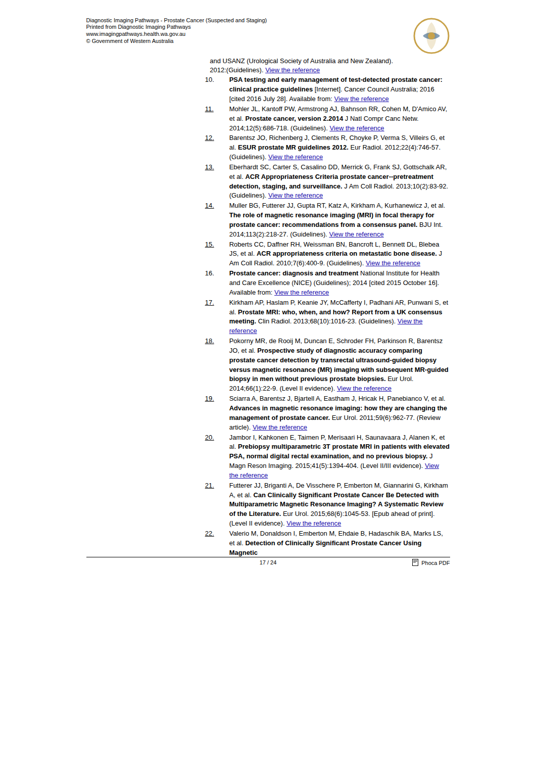Diagnostic Imaging Pathways - Prostate Cancer (Suspected and Staging)
Printed from Diagnostic Imaging Pathways
www.imagingpathways.health.wa.gov.au
© Government of Western Australia
and USANZ (Urological Society of Australia and New Zealand).
2012:(Guidelines). View the reference
10. PSA testing and early management of test-detected prostate cancer: clinical practice guidelines [Internet]. Cancer Council Australia; 2016 [cited 2016 July 28]. Available from: View the reference
11. Mohler JL, Kantoff PW, Armstrong AJ, Bahnson RR, Cohen M, D'Amico AV, et al. Prostate cancer, version 2.2014 J Natl Compr Canc Netw. 2014;12(5):686-718. (Guidelines). View the reference
12. Barentsz JO, Richenberg J, Clements R, Choyke P, Verma S, Villeirs G, et al. ESUR prostate MR guidelines 2012. Eur Radiol. 2012;22(4):746-57. (Guidelines). View the reference
13. Eberhardt SC, Carter S, Casalino DD, Merrick G, Frank SJ, Gottschalk AR, et al. ACR Appropriateness Criteria prostate cancer--pretreatment detection, staging, and surveillance. J Am Coll Radiol. 2013;10(2):83-92. (Guidelines). View the reference
14. Muller BG, Futterer JJ, Gupta RT, Katz A, Kirkham A, Kurhanewicz J, et al. The role of magnetic resonance imaging (MRI) in focal therapy for prostate cancer: recommendations from a consensus panel. BJU Int. 2014;113(2):218-27. (Guidelines). View the reference
15. Roberts CC, Daffner RH, Weissman BN, Bancroft L, Bennett DL, Blebea JS, et al. ACR appropriateness criteria on metastatic bone disease. J Am Coll Radiol. 2010;7(6):400-9. (Guidelines). View the reference
16. Prostate cancer: diagnosis and treatment National Institute for Health and Care Excellence (NICE) (Guidelines); 2014 [cited 2015 October 16]. Available from: View the reference
17. Kirkham AP, Haslam P, Keanie JY, McCafferty I, Padhani AR, Punwani S, et al. Prostate MRI: who, when, and how? Report from a UK consensus meeting. Clin Radiol. 2013;68(10):1016-23. (Guidelines). View the reference
18. Pokorny MR, de Rooij M, Duncan E, Schroder FH, Parkinson R, Barentsz JO, et al. Prospective study of diagnostic accuracy comparing prostate cancer detection by transrectal ultrasound-guided biopsy versus magnetic resonance (MR) imaging with subsequent MR-guided biopsy in men without previous prostate biopsies. Eur Urol. 2014;66(1):22-9. (Level II evidence). View the reference
19. Sciarra A, Barentsz J, Bjartell A, Eastham J, Hricak H, Panebianco V, et al. Advances in magnetic resonance imaging: how they are changing the management of prostate cancer. Eur Urol. 2011;59(6):962-77. (Review article). View the reference
20. Jambor I, Kahkonen E, Taimen P, Merisaari H, Saunavaara J, Alanen K, et al. Prebiopsy multiparametric 3T prostate MRI in patients with elevated PSA, normal digital rectal examination, and no previous biopsy. J Magn Reson Imaging. 2015;41(5):1394-404. (Level II/III evidence). View the reference
21. Futterer JJ, Briganti A, De Visschere P, Emberton M, Giannarini G, Kirkham A, et al. Can Clinically Significant Prostate Cancer Be Detected with Multiparametric Magnetic Resonance Imaging? A Systematic Review of the Literature. Eur Urol. 2015;68(6):1045-53. [Epub ahead of print]. (Level II evidence). View the reference
22. Valerio M, Donaldson I, Emberton M, Ehdaie B, Hadaschik BA, Marks LS, et al. Detection of Clinically Significant Prostate Cancer Using Magnetic
17 / 24
Phoca PDF